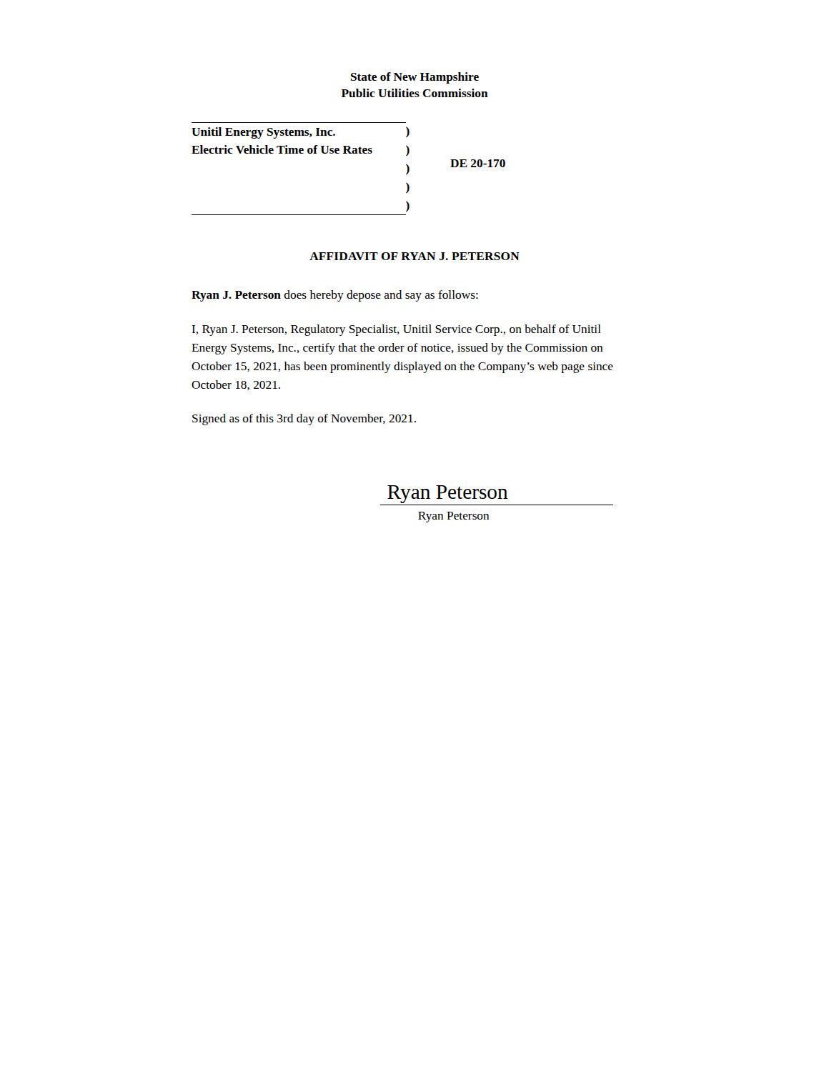State of New Hampshire
Public Utilities Commission
| Unitil Energy Systems, Inc. Electric Vehicle Time of Use Rates | ) ) ) ) ) | DE 20-170 |
AFFIDAVIT OF RYAN J. PETERSON
Ryan J. Peterson does hereby depose and say as follows:
I, Ryan J. Peterson, Regulatory Specialist, Unitil Service Corp., on behalf of Unitil Energy Systems, Inc., certify that the order of notice, issued by the Commission on October 15, 2021, has been prominently displayed on the Company’s web page since October 18, 2021.
Signed as of this 3rd day of November, 2021.
Ryan Peterson
Ryan Peterson